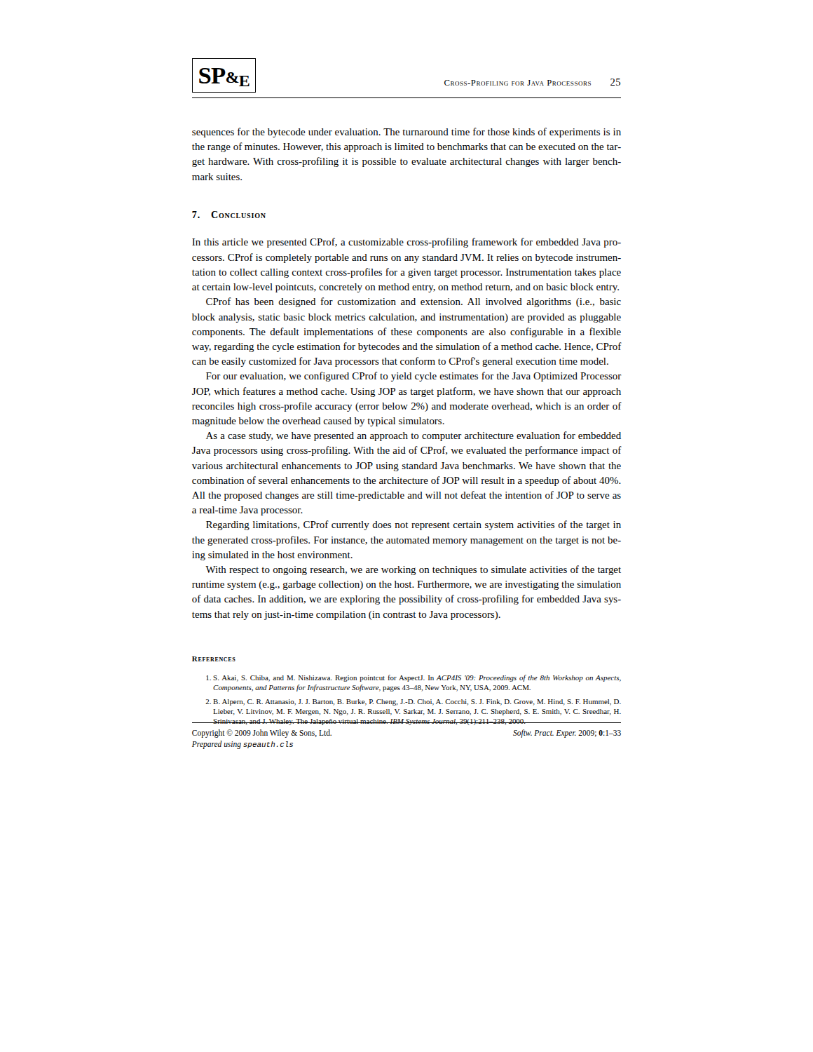SP&E
Cross-Profiling for Java Processors 25
sequences for the bytecode under evaluation. The turnaround time for those kinds of experiments is in the range of minutes. However, this approach is limited to benchmarks that can be executed on the target hardware. With cross-profiling it is possible to evaluate architectural changes with larger benchmark suites.
7. Conclusion
In this article we presented CProf, a customizable cross-profiling framework for embedded Java processors. CProf is completely portable and runs on any standard JVM. It relies on bytecode instrumentation to collect calling context cross-profiles for a given target processor. Instrumentation takes place at certain low-level pointcuts, concretely on method entry, on method return, and on basic block entry.
CProf has been designed for customization and extension. All involved algorithms (i.e., basic block analysis, static basic block metrics calculation, and instrumentation) are provided as pluggable components. The default implementations of these components are also configurable in a flexible way, regarding the cycle estimation for bytecodes and the simulation of a method cache. Hence, CProf can be easily customized for Java processors that conform to CProf's general execution time model.
For our evaluation, we configured CProf to yield cycle estimates for the Java Optimized Processor JOP, which features a method cache. Using JOP as target platform, we have shown that our approach reconciles high cross-profile accuracy (error below 2%) and moderate overhead, which is an order of magnitude below the overhead caused by typical simulators.
As a case study, we have presented an approach to computer architecture evaluation for embedded Java processors using cross-profiling. With the aid of CProf, we evaluated the performance impact of various architectural enhancements to JOP using standard Java benchmarks. We have shown that the combination of several enhancements to the architecture of JOP will result in a speedup of about 40%. All the proposed changes are still time-predictable and will not defeat the intention of JOP to serve as a real-time Java processor.
Regarding limitations, CProf currently does not represent certain system activities of the target in the generated cross-profiles. For instance, the automated memory management on the target is not being simulated in the host environment.
With respect to ongoing research, we are working on techniques to simulate activities of the target runtime system (e.g., garbage collection) on the host. Furthermore, we are investigating the simulation of data caches. In addition, we are exploring the possibility of cross-profiling for embedded Java systems that rely on just-in-time compilation (in contrast to Java processors).
References
S. Akai, S. Chiba, and M. Nishizawa. Region pointcut for AspectJ. In ACP4IS '09: Proceedings of the 8th Workshop on Aspects, Components, and Patterns for Infrastructure Software, pages 43–48, New York, NY, USA, 2009. ACM.
B. Alpern, C. R. Attanasio, J. J. Barton, B. Burke, P. Cheng, J.-D. Choi, A. Cocchi, S. J. Fink, D. Grove, M. Hind, S. F. Hummel, D. Lieber, V. Litvinov, M. F. Mergen, N. Ngo, J. R. Russell, V. Sarkar, M. J. Serrano, J. C. Shepherd, S. E. Smith, V. C. Sreedhar, H. Srinivasan, and J. Whaley. The Jalapeño virtual machine. IBM Systems Journal, 39(1):211–238, 2000.
Copyright © 2009 John Wiley & Sons, Ltd.
Prepared using speauth.cls
Softw. Pract. Exper. 2009; 0:1–33